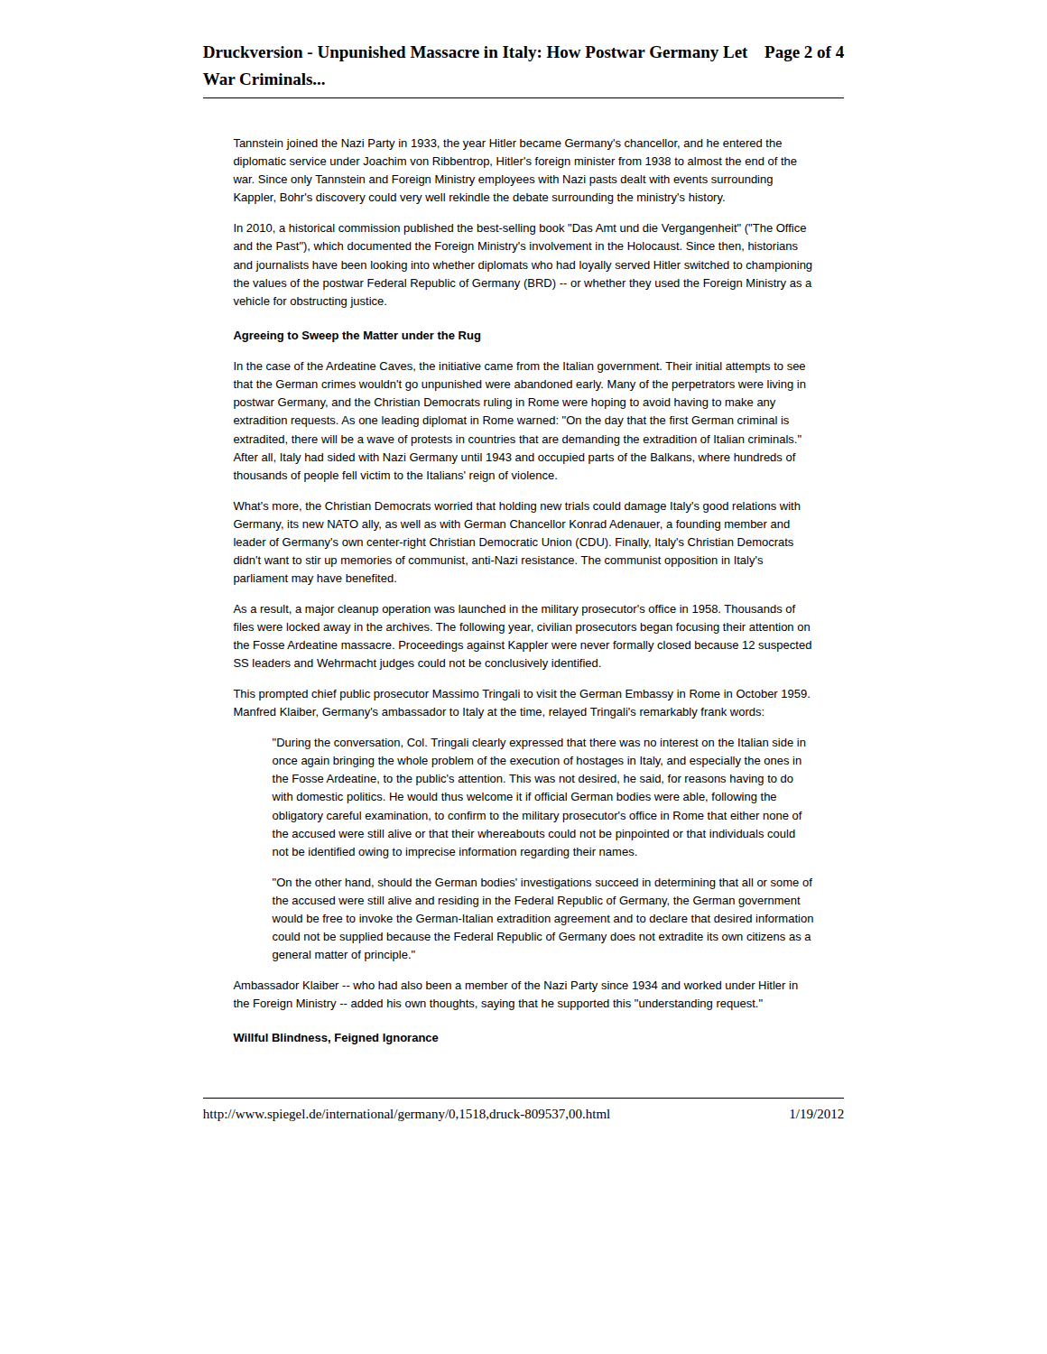Druckversion - Unpunished Massacre in Italy: How Postwar Germany Let War Criminals... Page 2 of 4
Tannstein joined the Nazi Party in 1933, the year Hitler became Germany's chancellor, and he entered the diplomatic service under Joachim von Ribbentrop, Hitler's foreign minister from 1938 to almost the end of the war. Since only Tannstein and Foreign Ministry employees with Nazi pasts dealt with events surrounding Kappler, Bohr's discovery could very well rekindle the debate surrounding the ministry's history.
In 2010, a historical commission published the best-selling book "Das Amt und die Vergangenheit" ("The Office and the Past"), which documented the Foreign Ministry's involvement in the Holocaust. Since then, historians and journalists have been looking into whether diplomats who had loyally served Hitler switched to championing the values of the postwar Federal Republic of Germany (BRD) -- or whether they used the Foreign Ministry as a vehicle for obstructing justice.
Agreeing to Sweep the Matter under the Rug
In the case of the Ardeatine Caves, the initiative came from the Italian government. Their initial attempts to see that the German crimes wouldn't go unpunished were abandoned early. Many of the perpetrators were living in postwar Germany, and the Christian Democrats ruling in Rome were hoping to avoid having to make any extradition requests. As one leading diplomat in Rome warned: "On the day that the first German criminal is extradited, there will be a wave of protests in countries that are demanding the extradition of Italian criminals." After all, Italy had sided with Nazi Germany until 1943 and occupied parts of the Balkans, where hundreds of thousands of people fell victim to the Italians' reign of violence.
What's more, the Christian Democrats worried that holding new trials could damage Italy's good relations with Germany, its new NATO ally, as well as with German Chancellor Konrad Adenauer, a founding member and leader of Germany's own center-right Christian Democratic Union (CDU). Finally, Italy's Christian Democrats didn't want to stir up memories of communist, anti-Nazi resistance. The communist opposition in Italy's parliament may have benefited.
As a result, a major cleanup operation was launched in the military prosecutor's office in 1958. Thousands of files were locked away in the archives. The following year, civilian prosecutors began focusing their attention on the Fosse Ardeatine massacre. Proceedings against Kappler were never formally closed because 12 suspected SS leaders and Wehrmacht judges could not be conclusively identified.
This prompted chief public prosecutor Massimo Tringali to visit the German Embassy in Rome in October 1959. Manfred Klaiber, Germany's ambassador to Italy at the time, relayed Tringali's remarkably frank words:
"During the conversation, Col. Tringali clearly expressed that there was no interest on the Italian side in once again bringing the whole problem of the execution of hostages in Italy, and especially the ones in the Fosse Ardeatine, to the public's attention. This was not desired, he said, for reasons having to do with domestic politics. He would thus welcome it if official German bodies were able, following the obligatory careful examination, to confirm to the military prosecutor's office in Rome that either none of the accused were still alive or that their whereabouts could not be pinpointed or that individuals could not be identified owing to imprecise information regarding their names.
"On the other hand, should the German bodies' investigations succeed in determining that all or some of the accused were still alive and residing in the Federal Republic of Germany, the German government would be free to invoke the German-Italian extradition agreement and to declare that desired information could not be supplied because the Federal Republic of Germany does not extradite its own citizens as a general matter of principle."
Ambassador Klaiber -- who had also been a member of the Nazi Party since 1934 and worked under Hitler in the Foreign Ministry -- added his own thoughts, saying that he supported this "understanding request."
Willful Blindness, Feigned Ignorance
http://www.spiegel.de/international/germany/0,1518,druck-809537,00.html 1/19/2012